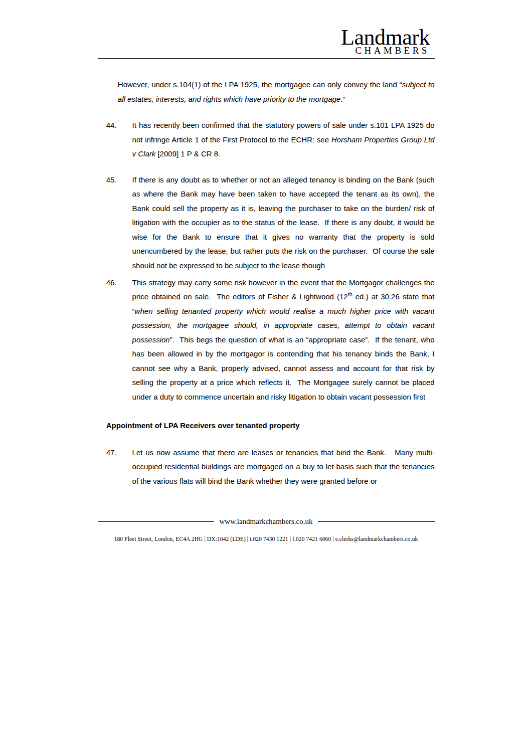Landmark CHAMBERS
However, under s.104(1) of the LPA 1925, the mortgagee can only convey the land “subject to all estates, interests, and rights which have priority to the mortgage.”
44. It has recently been confirmed that the statutory powers of sale under s.101 LPA 1925 do not infringe Article 1 of the First Protocol to the ECHR: see Horsham Properties Group Ltd v Clark [2009] 1 P & CR 8.
45. If there is any doubt as to whether or not an alleged tenancy is binding on the Bank (such as where the Bank may have been taken to have accepted the tenant as its own), the Bank could sell the property as it is, leaving the purchaser to take on the burden/ risk of litigation with the occupier as to the status of the lease. If there is any doubt, it would be wise for the Bank to ensure that it gives no warranty that the property is sold unencumbered by the lease, but rather puts the risk on the purchaser. Of course the sale should not be expressed to be subject to the lease though
46. This strategy may carry some risk however in the event that the Mortgagor challenges the price obtained on sale. The editors of Fisher & Lightwood (12th ed.) at 30.26 state that “when selling tenanted property which would realise a much higher price with vacant possession, the mortgagee should, in appropriate cases, attempt to obtain vacant possession”. This begs the question of what is an “appropriate case”. If the tenant, who has been allowed in by the mortgagor is contending that his tenancy binds the Bank, I cannot see why a Bank, properly advised, cannot assess and account for that risk by selling the property at a price which reflects it. The Mortgagee surely cannot be placed under a duty to commence uncertain and risky litigation to obtain vacant possession first
Appointment of LPA Receivers over tenanted property
47. Let us now assume that there are leases or tenancies that bind the Bank. Many multi-occupied residential buildings are mortgaged on a buy to let basis such that the tenancies of the various flats will bind the Bank whether they were granted before or
www.landmarkchambers.co.uk
180 Fleet Street, London, EC4A 2HG | DX:1042 (LDE) | t.020 7430 1221 | f.020 7421 6060 | e.clerks@landmarkchambers.co.uk